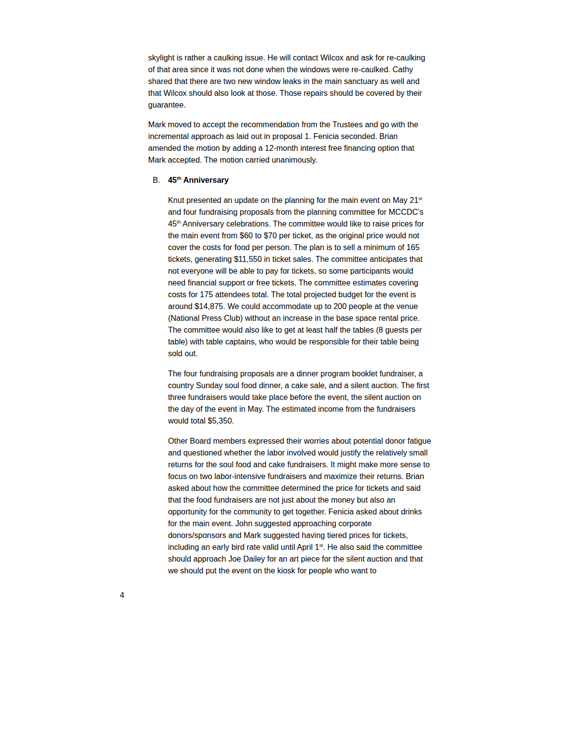skylight is rather a caulking issue. He will contact Wilcox and ask for re-caulking of that area since it was not done when the windows were re-caulked. Cathy shared that there are two new window leaks in the main sanctuary as well and that Wilcox should also look at those. Those repairs should be covered by their guarantee.
Mark moved to accept the recommendation from the Trustees and go with the incremental approach as laid out in proposal 1. Fenicia seconded. Brian amended the motion by adding a 12-month interest free financing option that Mark accepted. The motion carried unanimously.
45th Anniversary
Knut presented an update on the planning for the main event on May 21st and four fundraising proposals from the planning committee for MCCDC’s 45th Anniversary celebrations. The committee would like to raise prices for the main event from $60 to $70 per ticket, as the original price would not cover the costs for food per person. The plan is to sell a minimum of 165 tickets, generating $11,550 in ticket sales. The committee anticipates that not everyone will be able to pay for tickets, so some participants would need financial support or free tickets. The committee estimates covering costs for 175 attendees total. The total projected budget for the event is around $14,875. We could accommodate up to 200 people at the venue (National Press Club) without an increase in the base space rental price. The committee would also like to get at least half the tables (8 guests per table) with table captains, who would be responsible for their table being sold out.
The four fundraising proposals are a dinner program booklet fundraiser, a country Sunday soul food dinner, a cake sale, and a silent auction. The first three fundraisers would take place before the event, the silent auction on the day of the event in May. The estimated income from the fundraisers would total $5,350.
Other Board members expressed their worries about potential donor fatigue and questioned whether the labor involved would justify the relatively small returns for the soul food and cake fundraisers. It might make more sense to focus on two labor-intensive fundraisers and maximize their returns. Brian asked about how the committee determined the price for tickets and said that the food fundraisers are not just about the money but also an opportunity for the community to get together. Fenicia asked about drinks for the main event. John suggested approaching corporate donors/sponsors and Mark suggested having tiered prices for tickets, including an early bird rate valid until April 1st. He also said the committee should approach Joe Dailey for an art piece for the silent auction and that we should put the event on the kiosk for people who want to
4